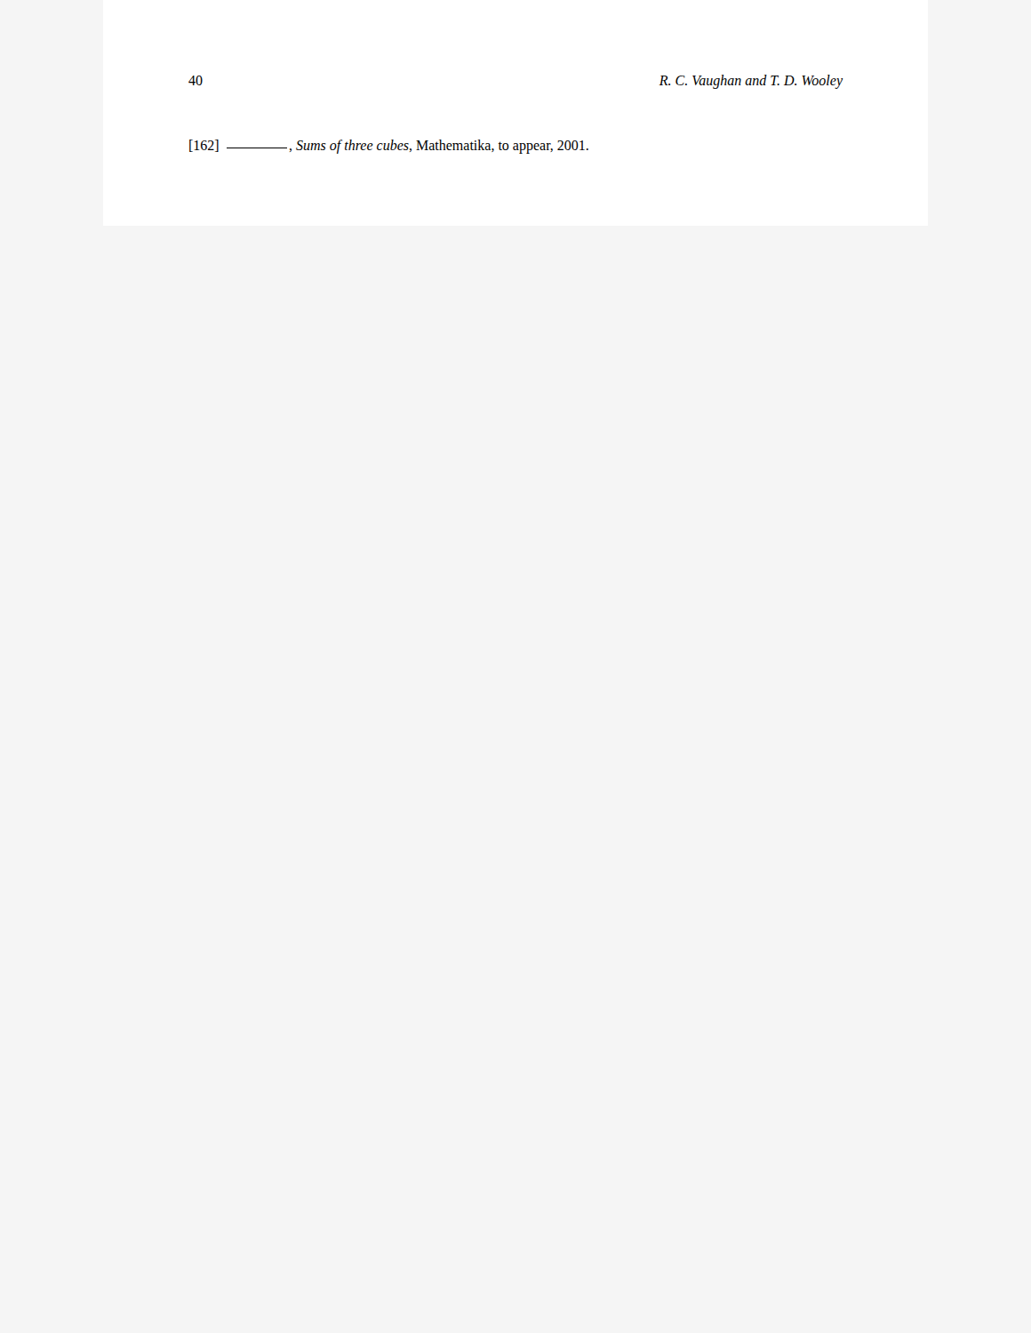40 R. C. Vaughan and T. D. Wooley
[162] , Sums of three cubes, Mathematika, to appear, 2001.